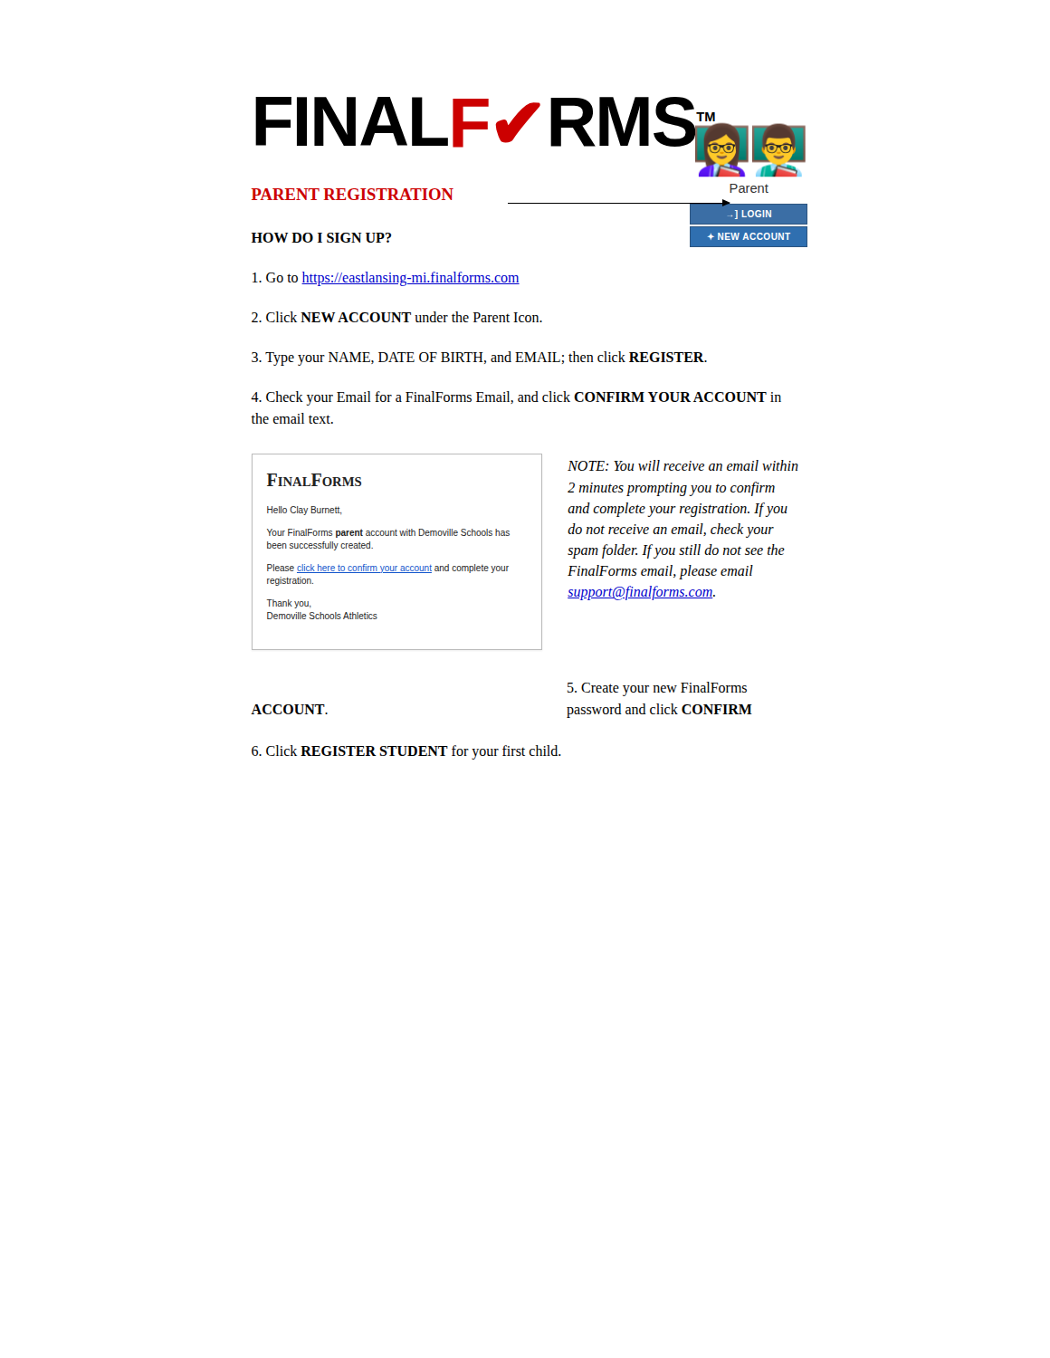FINALF✔RMSTM
👩‍🏫👨‍🏫
Parent
→] LOGIN
✦ NEW ACCOUNT
PARENT REGISTRATION
HOW DO I SIGN UP?
1. Go to https://eastlansing-mi.finalforms.com
2. Click NEW ACCOUNT under the Parent Icon.
3. Type your NAME, DATE OF BIRTH, and EMAIL; then click REGISTER.
4. Check your Email for a FinalForms Email, and click CONFIRM YOUR ACCOUNT in the email text.
FINALFORMS
Hello Clay Burnett,
Your FinalForms parent account with Demoville Schools has been successfully created.
Please click here to confirm your account and complete your registration.
Thank you,
Demoville Schools Athletics
NOTE: You will receive an email within 2 minutes prompting you to confirm and complete your registration. If you do not receive an email, check your spam folder. If you still do not see the FinalForms email, please email support@finalforms.com.
ACCOUNT.
5. Create your new FinalForms password and click CONFIRM
6. Click REGISTER STUDENT for your first child.